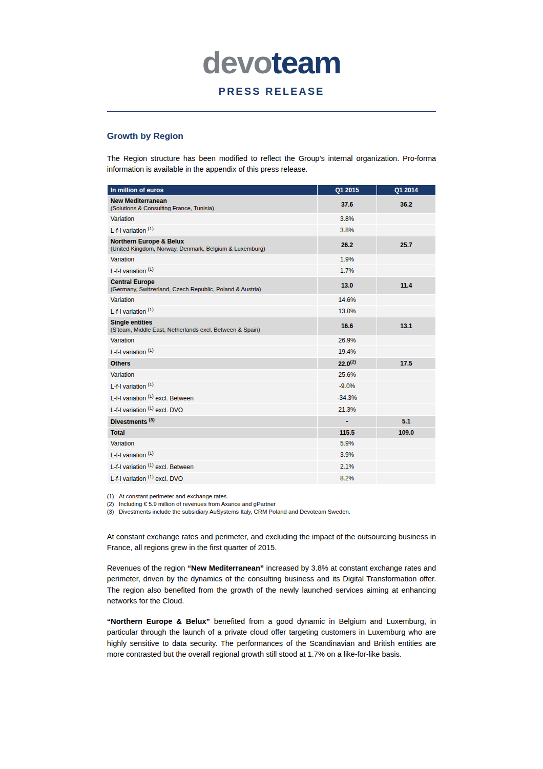devo team
PRESS RELEASE
Growth by Region
The Region structure has been modified to reflect the Group’s internal organization. Pro-forma information is available in the appendix of this press release.
| In million of euros | Q1 2015 | Q1 2014 |
| --- | --- | --- |
| New Mediterranean (Solutions & Consulting France, Tunisia) | 37.6 | 36.2 |
| Variation | 3.8% | |
| L-f-l variation (1) | 3.8% | |
| Northern Europe & Belux (United Kingdom, Norway, Denmark, Belgium & Luxemburg) | 26.2 | 25.7 |
| Variation | 1.9% | |
| L-f-l variation (1) | 1.7% | |
| Central Europe (Germany, Switzerland, Czech Republic, Poland & Austria) | 13.0 | 11.4 |
| Variation | 14.6% | |
| L-f-l variation (1) | 13.0% | |
| Single entities (S’team, Middle East, Netherlands excl. Between & Spain) | 16.6 | 13.1 |
| Variation | 26.9% | |
| L-f-l variation (1) | 19.4% | |
| Others | 22.0 (2) | 17.5 |
| Variation | 25.6% | |
| L-f-l variation (1) | -9.0% | |
| L-f-l variation (1) excl. Between | -34.3% | |
| L-f-l variation (1) excl. DVO | 21.3% | |
| Divestments (3) | - | 5.1 |
| Total | 115.5 | 109.0 |
| Variation | 5.9% | |
| L-f-l variation (1) | 3.9% | |
| L-f-l variation (1) excl. Between | 2.1% | |
| L-f-l variation (1) excl. DVO | 8.2% | |
(1) At constant perimeter and exchange rates.
(2) Including € 5.9 million of revenues from Axance and gPartner
(3) Divestments include the subsidiary AuSystems Italy, CRM Poland and Devoteam Sweden.
At constant exchange rates and perimeter, and excluding the impact of the outsourcing business in France, all regions grew in the first quarter of 2015.
Revenues of the region “New Mediterranean” increased by 3.8% at constant exchange rates and perimeter, driven by the dynamics of the consulting business and its Digital Transformation offer. The region also benefited from the growth of the newly launched services aiming at enhancing networks for the Cloud.
“Northern Europe & Belux” benefited from a good dynamic in Belgium and Luxemburg, in particular through the launch of a private cloud offer targeting customers in Luxemburg who are highly sensitive to data security. The performances of the Scandinavian and British entities are more contrasted but the overall regional growth still stood at 1.7% on a like-for-like basis.